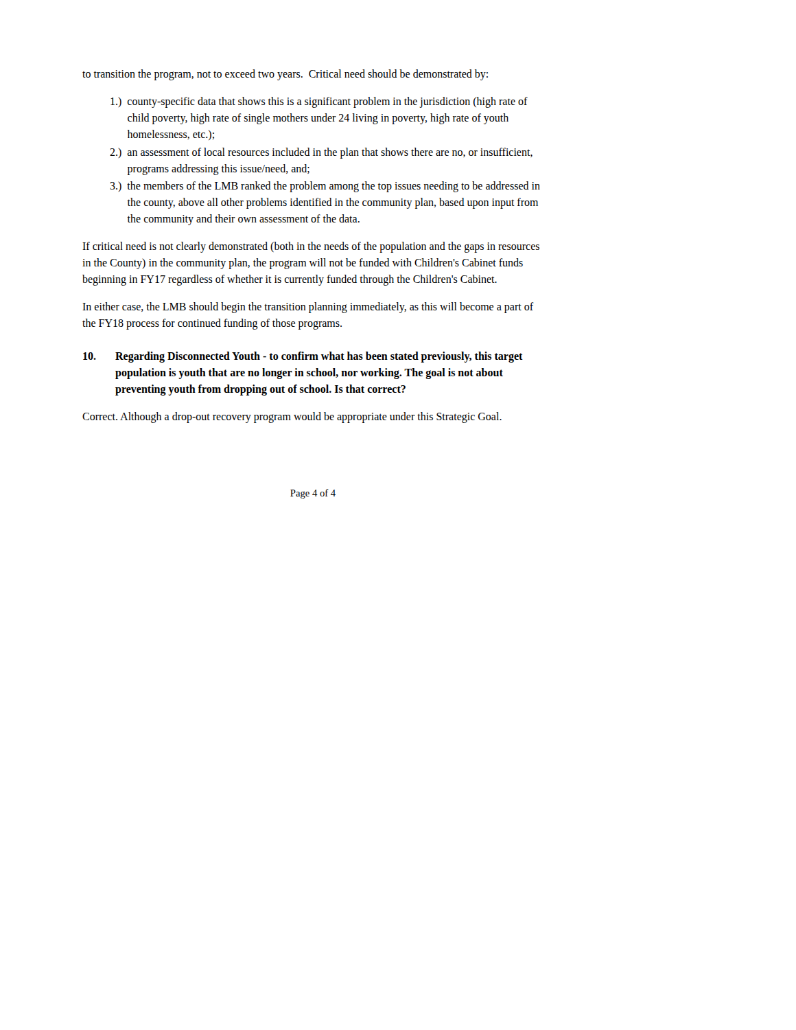to transition the program, not to exceed two years. Critical need should be demonstrated by:
1.) county-specific data that shows this is a significant problem in the jurisdiction (high rate of child poverty, high rate of single mothers under 24 living in poverty, high rate of youth homelessness, etc.);
2.) an assessment of local resources included in the plan that shows there are no, or insufficient, programs addressing this issue/need, and;
3.) the members of the LMB ranked the problem among the top issues needing to be addressed in the county, above all other problems identified in the community plan, based upon input from the community and their own assessment of the data.
If critical need is not clearly demonstrated (both in the needs of the population and the gaps in resources in the County) in the community plan, the program will not be funded with Children's Cabinet funds beginning in FY17 regardless of whether it is currently funded through the Children's Cabinet.
In either case, the LMB should begin the transition planning immediately, as this will become a part of the FY18 process for continued funding of those programs.
10.
Regarding Disconnected Youth - to confirm what has been stated previously, this target population is youth that are no longer in school, nor working. The goal is not about preventing youth from dropping out of school. Is that correct?
Correct. Although a drop-out recovery program would be appropriate under this Strategic Goal.
Page 4 of 4